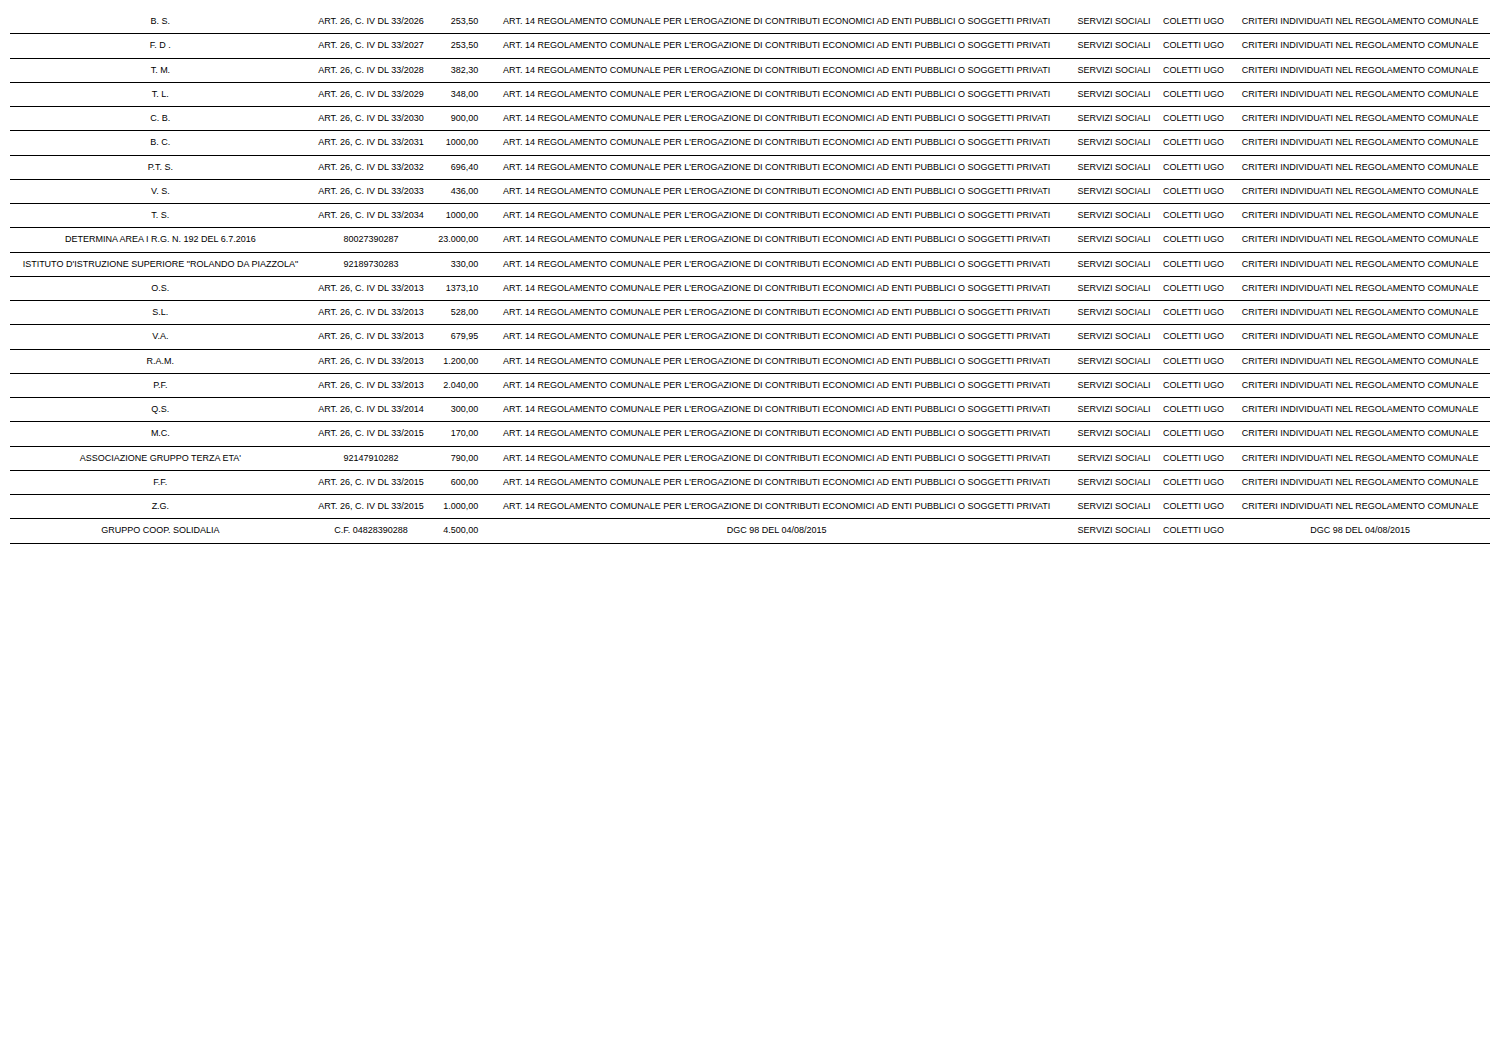| B. S. | ART. 26, C. IV DL 33/2026 | 253,50 | ART. 14 REGOLAMENTO COMUNALE PER L'EROGAZIONE DI CONTRIBUTI ECONOMICI AD ENTI PUBBLICI O SOGGETTI PRIVATI | SERVIZI SOCIALI | COLETTI UGO | CRITERI INDIVIDUATI NEL REGOLAMENTO COMUNALE |
| F. D . | ART. 26, C. IV DL 33/2027 | 253,50 | ART. 14 REGOLAMENTO COMUNALE PER L'EROGAZIONE DI CONTRIBUTI ECONOMICI AD ENTI PUBBLICI O SOGGETTI PRIVATI | SERVIZI SOCIALI | COLETTI UGO | CRITERI INDIVIDUATI NEL REGOLAMENTO COMUNALE |
| T. M. | ART. 26, C. IV DL 33/2028 | 382,30 | ART. 14 REGOLAMENTO COMUNALE PER L'EROGAZIONE DI CONTRIBUTI ECONOMICI AD ENTI PUBBLICI O SOGGETTI PRIVATI | SERVIZI SOCIALI | COLETTI UGO | CRITERI INDIVIDUATI NEL REGOLAMENTO COMUNALE |
| T. L. | ART. 26, C. IV DL 33/2029 | 348,00 | ART. 14 REGOLAMENTO COMUNALE PER L'EROGAZIONE DI CONTRIBUTI ECONOMICI AD ENTI PUBBLICI O SOGGETTI PRIVATI | SERVIZI SOCIALI | COLETTI UGO | CRITERI INDIVIDUATI NEL REGOLAMENTO COMUNALE |
| C. B. | ART. 26, C. IV DL 33/2030 | 900,00 | ART. 14 REGOLAMENTO COMUNALE PER L'EROGAZIONE DI CONTRIBUTI ECONOMICI AD ENTI PUBBLICI O SOGGETTI PRIVATI | SERVIZI SOCIALI | COLETTI UGO | CRITERI INDIVIDUATI NEL REGOLAMENTO COMUNALE |
| B. C. | ART. 26, C. IV DL 33/2031 | 1000,00 | ART. 14 REGOLAMENTO COMUNALE PER L'EROGAZIONE DI CONTRIBUTI ECONOMICI AD ENTI PUBBLICI O SOGGETTI PRIVATI | SERVIZI SOCIALI | COLETTI UGO | CRITERI INDIVIDUATI NEL REGOLAMENTO COMUNALE |
| P.T. S. | ART. 26, C. IV DL 33/2032 | 696,40 | ART. 14 REGOLAMENTO COMUNALE PER L'EROGAZIONE DI CONTRIBUTI ECONOMICI AD ENTI PUBBLICI O SOGGETTI PRIVATI | SERVIZI SOCIALI | COLETTI UGO | CRITERI INDIVIDUATI NEL REGOLAMENTO COMUNALE |
| V. S. | ART. 26, C. IV DL 33/2033 | 436,00 | ART. 14 REGOLAMENTO COMUNALE PER L'EROGAZIONE DI CONTRIBUTI ECONOMICI AD ENTI PUBBLICI O SOGGETTI PRIVATI | SERVIZI SOCIALI | COLETTI UGO | CRITERI INDIVIDUATI NEL REGOLAMENTO COMUNALE |
| T. S. | ART. 26, C. IV DL 33/2034 | 1000,00 | ART. 14 REGOLAMENTO COMUNALE PER L'EROGAZIONE DI CONTRIBUTI ECONOMICI AD ENTI PUBBLICI O SOGGETTI PRIVATI | SERVIZI SOCIALI | COLETTI UGO | CRITERI INDIVIDUATI NEL REGOLAMENTO COMUNALE |
| DETERMINA AREA I R.G. N. 192 DEL 6.7.2016 | 80027390287 | 23.000,00 | ART. 14 REGOLAMENTO COMUNALE PER L'EROGAZIONE DI CONTRIBUTI ECONOMICI AD ENTI PUBBLICI O SOGGETTI PRIVATI | SERVIZI SOCIALI | COLETTI UGO | CRITERI INDIVIDUATI NEL REGOLAMENTO COMUNALE |
| ISTITUTO D'ISTRUZIONE SUPERIORE "ROLANDO DA PIAZZOLA" | 92189730283 | 330,00 | ART. 14 REGOLAMENTO COMUNALE PER L'EROGAZIONE DI CONTRIBUTI ECONOMICI AD ENTI PUBBLICI O SOGGETTI PRIVATI | SERVIZI SOCIALI | COLETTI UGO | CRITERI INDIVIDUATI NEL REGOLAMENTO COMUNALE |
| O.S. | ART. 26, C. IV DL 33/2013 | 1373,10 | ART. 14 REGOLAMENTO COMUNALE PER L'EROGAZIONE DI CONTRIBUTI ECONOMICI AD ENTI PUBBLICI O SOGGETTI PRIVATI | SERVIZI SOCIALI | COLETTI UGO | CRITERI INDIVIDUATI NEL REGOLAMENTO COMUNALE |
| S.L. | ART. 26, C. IV DL 33/2013 | 528,00 | ART. 14 REGOLAMENTO COMUNALE PER L'EROGAZIONE DI CONTRIBUTI ECONOMICI AD ENTI PUBBLICI O SOGGETTI PRIVATI | SERVIZI SOCIALI | COLETTI UGO | CRITERI INDIVIDUATI NEL REGOLAMENTO COMUNALE |
| V.A. | ART. 26, C. IV DL 33/2013 | 679,95 | ART. 14 REGOLAMENTO COMUNALE PER L'EROGAZIONE DI CONTRIBUTI ECONOMICI AD ENTI PUBBLICI O SOGGETTI PRIVATI | SERVIZI SOCIALI | COLETTI UGO | CRITERI INDIVIDUATI NEL REGOLAMENTO COMUNALE |
| R.A.M. | ART. 26, C. IV DL 33/2013 | 1.200,00 | ART. 14 REGOLAMENTO COMUNALE PER L'EROGAZIONE DI CONTRIBUTI ECONOMICI AD ENTI PUBBLICI O SOGGETTI PRIVATI | SERVIZI SOCIALI | COLETTI UGO | CRITERI INDIVIDUATI NEL REGOLAMENTO COMUNALE |
| P.F. | ART. 26, C. IV DL 33/2013 | 2.040,00 | ART. 14 REGOLAMENTO COMUNALE PER L'EROGAZIONE DI CONTRIBUTI ECONOMICI AD ENTI PUBBLICI O SOGGETTI PRIVATI | SERVIZI SOCIALI | COLETTI UGO | CRITERI INDIVIDUATI NEL REGOLAMENTO COMUNALE |
| Q.S. | ART. 26, C. IV DL 33/2014 | 300,00 | ART. 14 REGOLAMENTO COMUNALE PER L'EROGAZIONE DI CONTRIBUTI ECONOMICI AD ENTI PUBBLICI O SOGGETTI PRIVATI | SERVIZI SOCIALI | COLETTI UGO | CRITERI INDIVIDUATI NEL REGOLAMENTO COMUNALE |
| M.C. | ART. 26, C. IV DL 33/2015 | 170,00 | ART. 14 REGOLAMENTO COMUNALE PER L'EROGAZIONE DI CONTRIBUTI ECONOMICI AD ENTI PUBBLICI O SOGGETTI PRIVATI | SERVIZI SOCIALI | COLETTI UGO | CRITERI INDIVIDUATI NEL REGOLAMENTO COMUNALE |
| ASSOCIAZIONE GRUPPO TERZA ETA' | 92147910282 | 790,00 | ART. 14 REGOLAMENTO COMUNALE PER L'EROGAZIONE DI CONTRIBUTI ECONOMICI AD ENTI PUBBLICI O SOGGETTI PRIVATI | SERVIZI SOCIALI | COLETTI UGO | CRITERI INDIVIDUATI NEL REGOLAMENTO COMUNALE |
| F.F. | ART. 26, C. IV DL 33/2015 | 600,00 | ART. 14 REGOLAMENTO COMUNALE PER L'EROGAZIONE DI CONTRIBUTI ECONOMICI AD ENTI PUBBLICI O SOGGETTI PRIVATI | SERVIZI SOCIALI | COLETTI UGO | CRITERI INDIVIDUATI NEL REGOLAMENTO COMUNALE |
| Z.G. | ART. 26, C. IV DL 33/2015 | 1.000,00 | ART. 14 REGOLAMENTO COMUNALE PER L'EROGAZIONE DI CONTRIBUTI ECONOMICI AD ENTI PUBBLICI O SOGGETTI PRIVATI | SERVIZI SOCIALI | COLETTI UGO | CRITERI INDIVIDUATI NEL REGOLAMENTO COMUNALE |
| GRUPPO COOP. SOLIDALIA | C.F. 04828390288 | 4.500,00 | DGC 98 DEL 04/08/2015 | SERVIZI SOCIALI | COLETTI UGO | DGC 98 DEL 04/08/2015 |